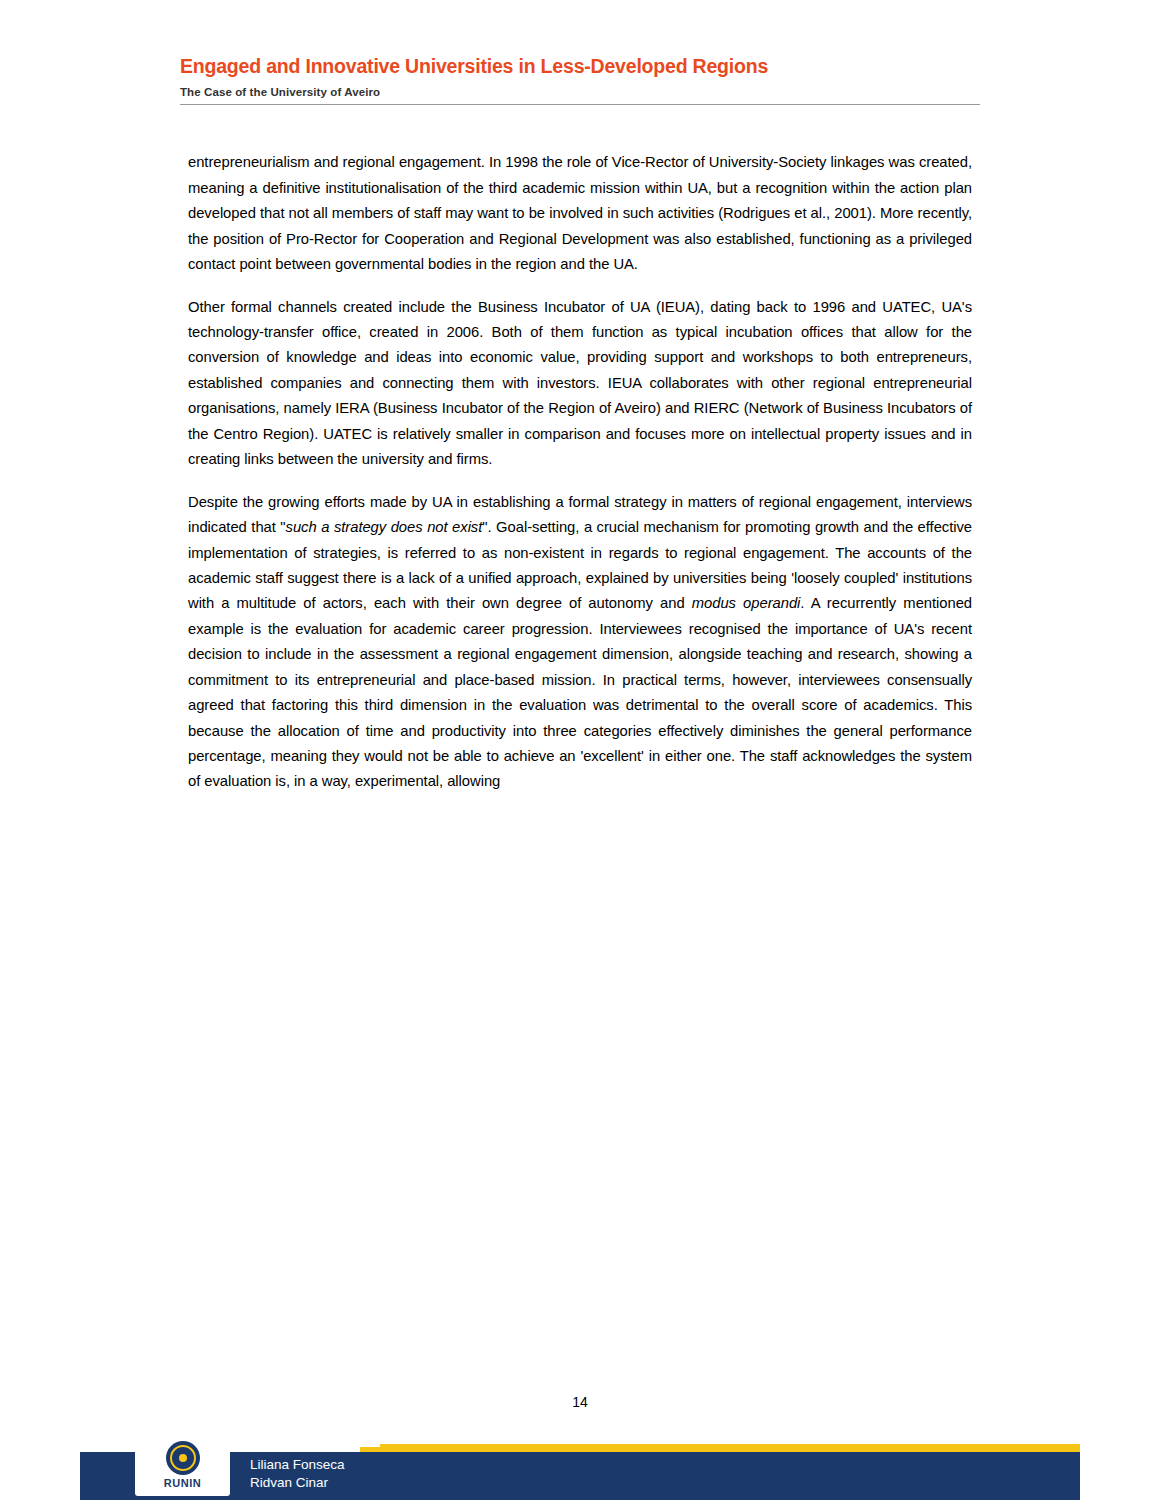Engaged and Innovative Universities in Less-Developed Regions
The Case of the University of Aveiro
entrepreneurialism and regional engagement. In 1998 the role of Vice-Rector of University-Society linkages was created, meaning a definitive institutionalisation of the third academic mission within UA, but a recognition within the action plan developed that not all members of staff may want to be involved in such activities (Rodrigues et al., 2001). More recently, the position of Pro-Rector for Cooperation and Regional Development was also established, functioning as a privileged contact point between governmental bodies in the region and the UA.
Other formal channels created include the Business Incubator of UA (IEUA), dating back to 1996 and UATEC, UA's technology-transfer office, created in 2006. Both of them function as typical incubation offices that allow for the conversion of knowledge and ideas into economic value, providing support and workshops to both entrepreneurs, established companies and connecting them with investors. IEUA collaborates with other regional entrepreneurial organisations, namely IERA (Business Incubator of the Region of Aveiro) and RIERC (Network of Business Incubators of the Centro Region). UATEC is relatively smaller in comparison and focuses more on intellectual property issues and in creating links between the university and firms.
Despite the growing efforts made by UA in establishing a formal strategy in matters of regional engagement, interviews indicated that "such a strategy does not exist". Goal-setting, a crucial mechanism for promoting growth and the effective implementation of strategies, is referred to as non-existent in regards to regional engagement. The accounts of the academic staff suggest there is a lack of a unified approach, explained by universities being 'loosely coupled' institutions with a multitude of actors, each with their own degree of autonomy and modus operandi. A recurrently mentioned example is the evaluation for academic career progression. Interviewees recognised the importance of UA's recent decision to include in the assessment a regional engagement dimension, alongside teaching and research, showing a commitment to its entrepreneurial and place-based mission. In practical terms, however, interviewees consensually agreed that factoring this third dimension in the evaluation was detrimental to the overall score of academics. This because the allocation of time and productivity into three categories effectively diminishes the general performance percentage, meaning they would not be able to achieve an 'excellent' in either one. The staff acknowledges the system of evaluation is, in a way, experimental, allowing
14
RUNIN
Liliana Fonseca
Ridvan Cinar